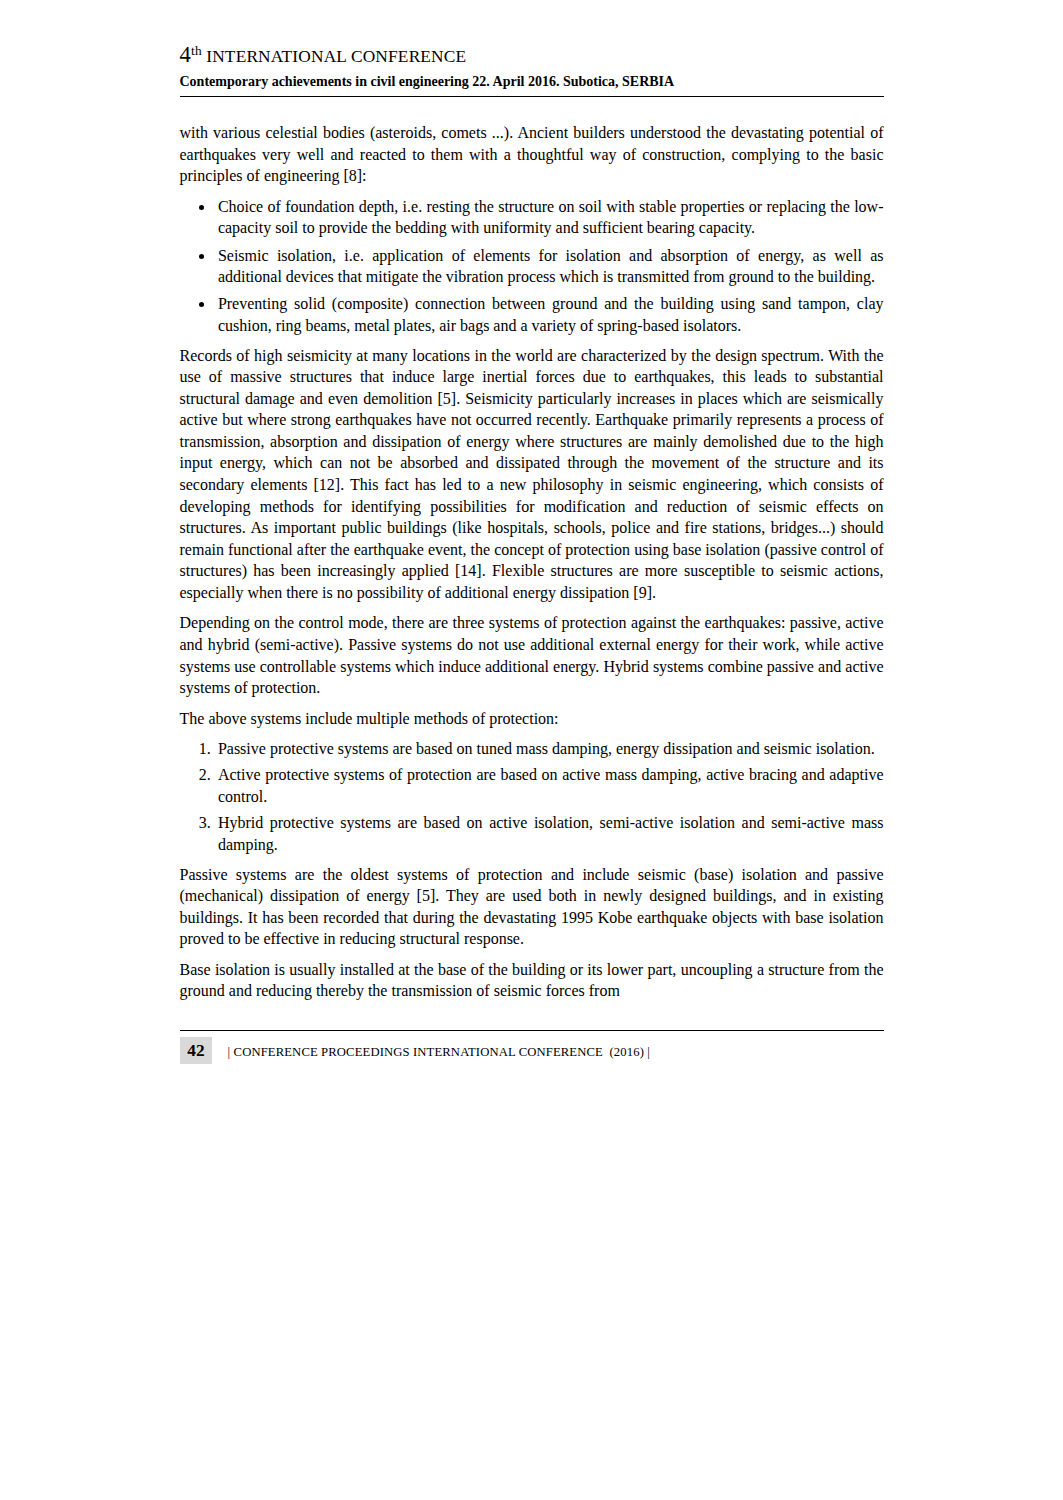4 th INTERNATIONAL CONFERENCE
Contemporary achievements in civil engineering 22. April 2016. Subotica, SERBIA
with various celestial bodies (asteroids, comets ...). Ancient builders understood the devastating potential of earthquakes very well and reacted to them with a thoughtful way of construction, complying to the basic principles of engineering [8]:
Choice of foundation depth, i.e. resting the structure on soil with stable properties or replacing the low-capacity soil to provide the bedding with uniformity and sufficient bearing capacity.
Seismic isolation, i.e. application of elements for isolation and absorption of energy, as well as additional devices that mitigate the vibration process which is transmitted from ground to the building.
Preventing solid (composite) connection between ground and the building using sand tampon, clay cushion, ring beams, metal plates, air bags and a variety of spring-based isolators.
Records of high seismicity at many locations in the world are characterized by the design spectrum. With the use of massive structures that induce large inertial forces due to earthquakes, this leads to substantial structural damage and even demolition [5]. Seismicity particularly increases in places which are seismically active but where strong earthquakes have not occurred recently. Earthquake primarily represents a process of transmission, absorption and dissipation of energy where structures are mainly demolished due to the high input energy, which can not be absorbed and dissipated through the movement of the structure and its secondary elements [12]. This fact has led to a new philosophy in seismic engineering, which consists of developing methods for identifying possibilities for modification and reduction of seismic effects on structures. As important public buildings (like hospitals, schools, police and fire stations, bridges...) should remain functional after the earthquake event, the concept of protection using base isolation (passive control of structures) has been increasingly applied [14]. Flexible structures are more susceptible to seismic actions, especially when there is no possibility of additional energy dissipation [9].
Depending on the control mode, there are three systems of protection against the earthquakes: passive, active and hybrid (semi-active). Passive systems do not use additional external energy for their work, while active systems use controllable systems which induce additional energy. Hybrid systems combine passive and active systems of protection.
The above systems include multiple methods of protection:
Passive protective systems are based on tuned mass damping, energy dissipation and seismic isolation.
Active protective systems of protection are based on active mass damping, active bracing and adaptive control.
Hybrid protective systems are based on active isolation, semi-active isolation and semi-active mass damping.
Passive systems are the oldest systems of protection and include seismic (base) isolation and passive (mechanical) dissipation of energy [5]. They are used both in newly designed buildings, and in existing buildings. It has been recorded that during the devastating 1995 Kobe earthquake objects with base isolation proved to be effective in reducing structural response.
Base isolation is usually installed at the base of the building or its lower part, uncoupling a structure from the ground and reducing thereby the transmission of seismic forces from
42 | CONFERENCE PROCEEDINGS INTERNATIONAL CONFERENCE (2016) |